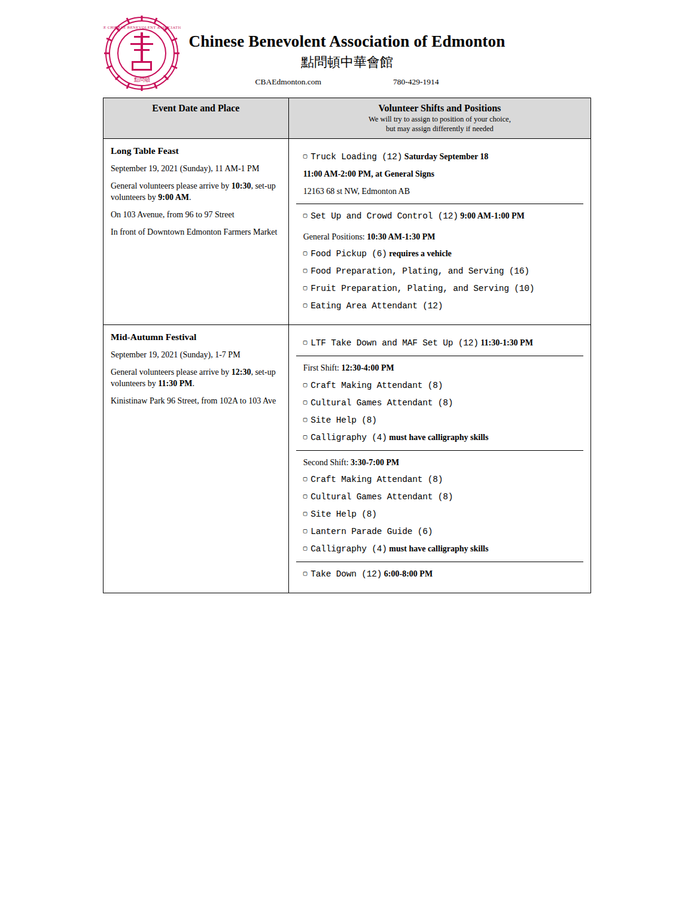點問頓 THE CHINESE BENEVOLENT ASSOCIATION
Chinese Benevolent Association of Edmonton
點問頓中華會館
CBAEdmonton.com 780-429-1914
| Event Date and Place | Volunteer Shifts and Positions We will try to assign to position of your choice, but may assign differently if needed |
| --- | --- |
| Long Table Feast September 19, 2021 (Sunday), 11 AM-1 PM General volunteers please arrive by 10:30 , set-up volunteers by 9:00 AM . On 103 Avenue, from 96 to 97 Street In front of Downtown Edmonton Farmers Market | / ▢ Truck Loading (12) Saturday September 18 11:00 AM-2:00 PM, at General Signs 12163 68 st NW, Edmonton AB / / ▢ Set Up and Crowd Control (12) 9:00 AM-1:00 PM General Positions: 10:30 AM-1:30 PM ▢ Food Pickup (6) requires a vehicle ▢ Food Preparation, Plating, and Serving (16) ▢ Fruit Preparation, Plating, and Serving (10) ▢ Eating Area Attendant (12) / |
| Mid-Autumn Festival September 19, 2021 (Sunday), 1-7 PM General volunteers please arrive by 12:30 , set-up volunteers by 11:30 PM . Kinistinaw Park 96 Street, from 102A to 103 Ave | / ▢ LTF Take Down and MAF Set Up (12) 11:30-1:30 PM / / First Shift: 12:30-4:00 PM ▢ Craft Making Attendant (8) ▢ Cultural Games Attendant (8) ▢ Site Help (8) ▢ Calligraphy (4) must have calligraphy skills / / Second Shift: 3:30-7:00 PM ▢ Craft Making Attendant (8) ▢ Cultural Games Attendant (8) ▢ Site Help (8) ▢ Lantern Parade Guide (6) ▢ Calligraphy (4) must have calligraphy skills / / ▢ Take Down (12) 6:00-8:00 PM / |